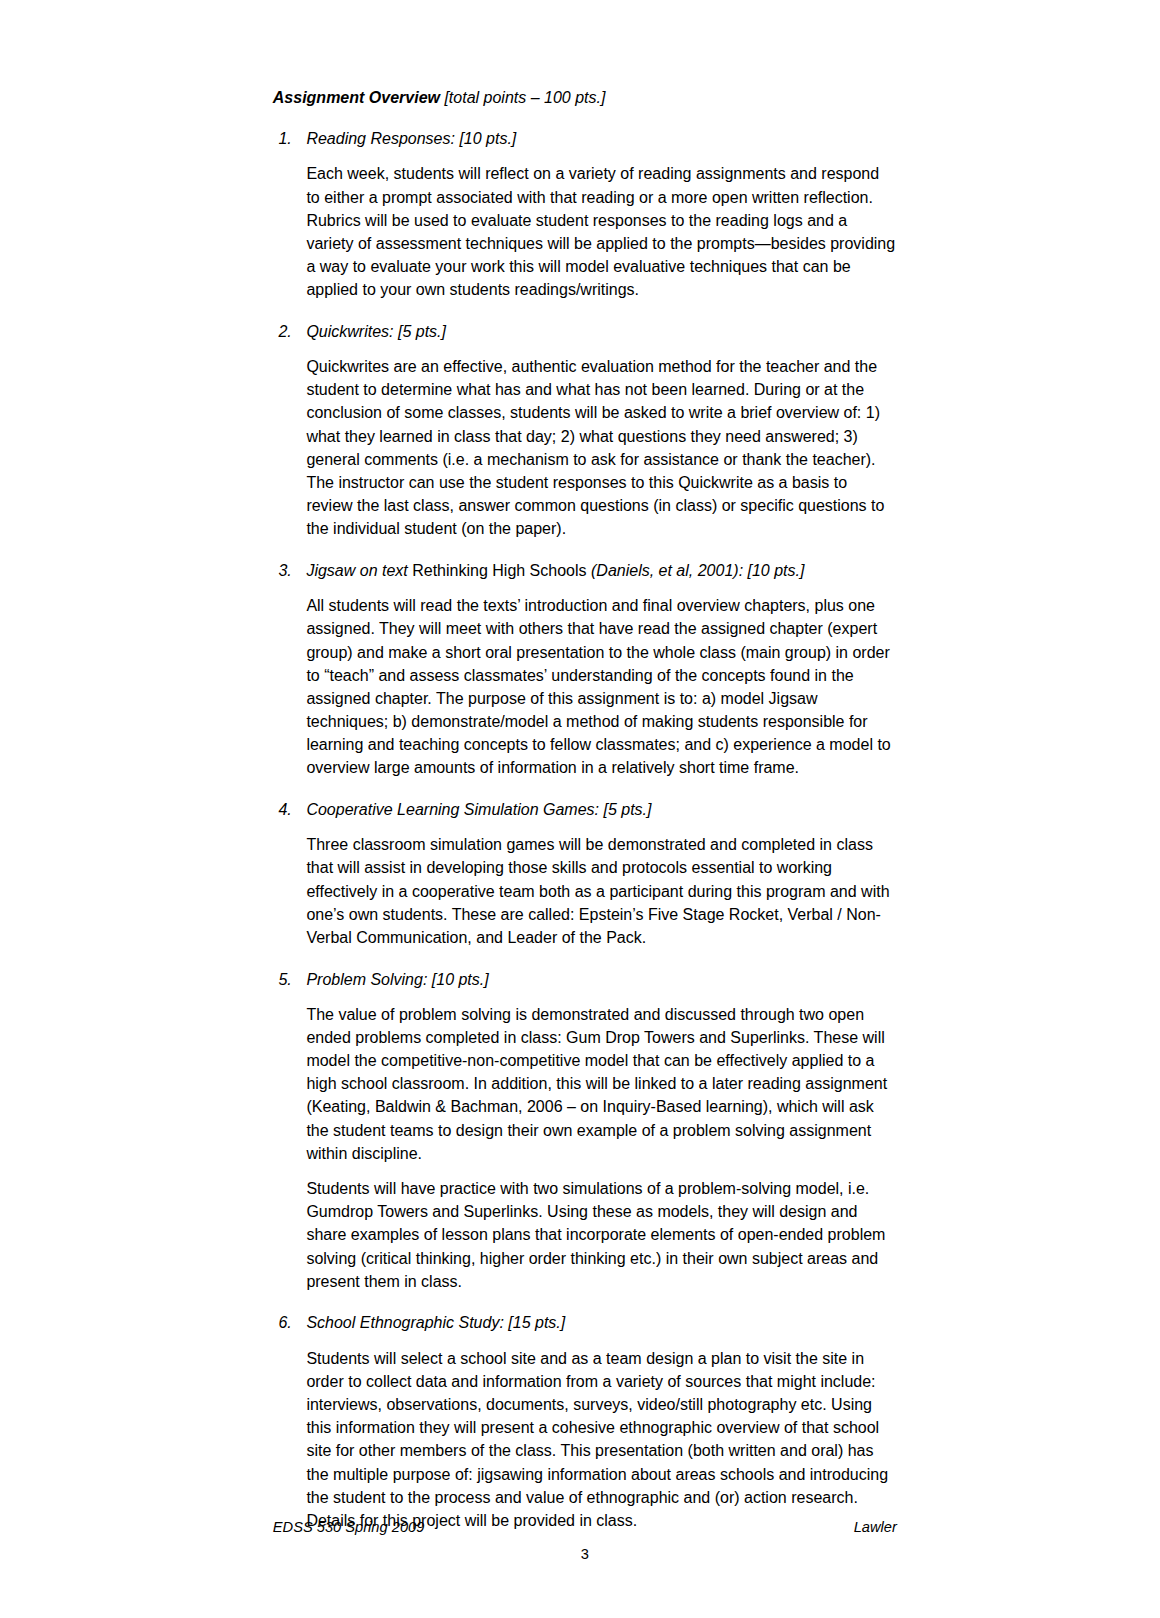Assignment Overview [total points – 100 pts.]
Reading Responses: [10 pts.]
Each week, students will reflect on a variety of reading assignments and respond to either a prompt associated with that reading or a more open written reflection. Rubrics will be used to evaluate student responses to the reading logs and a variety of assessment techniques will be applied to the prompts—besides providing a way to evaluate your work this will model evaluative techniques that can be applied to your own students readings/writings.
Quickwrites: [5 pts.]
Quickwrites are an effective, authentic evaluation method for the teacher and the student to determine what has and what has not been learned. During or at the conclusion of some classes, students will be asked to write a brief overview of: 1) what they learned in class that day; 2) what questions they need answered; 3) general comments (i.e. a mechanism to ask for assistance or thank the teacher). The instructor can use the student responses to this Quickwrite as a basis to review the last class, answer common questions (in class) or specific questions to the individual student (on the paper).
Jigsaw on text Rethinking High Schools (Daniels, et al, 2001): [10 pts.]
All students will read the texts’ introduction and final overview chapters, plus one assigned. They will meet with others that have read the assigned chapter (expert group) and make a short oral presentation to the whole class (main group) in order to “teach” and assess classmates’ understanding of the concepts found in the assigned chapter. The purpose of this assignment is to: a) model Jigsaw techniques; b) demonstrate/model a method of making students responsible for learning and teaching concepts to fellow classmates; and c) experience a model to overview large amounts of information in a relatively short time frame.
Cooperative Learning Simulation Games: [5 pts.]
Three classroom simulation games will be demonstrated and completed in class that will assist in developing those skills and protocols essential to working effectively in a cooperative team both as a participant during this program and with one’s own students. These are called: Epstein’s Five Stage Rocket, Verbal / Non-Verbal Communication, and Leader of the Pack.
Problem Solving: [10 pts.]
The value of problem solving is demonstrated and discussed through two open ended problems completed in class: Gum Drop Towers and Superlinks. These will model the competitive-non-competitive model that can be effectively applied to a high school classroom. In addition, this will be linked to a later reading assignment (Keating, Baldwin & Bachman, 2006 – on Inquiry-Based learning), which will ask the student teams to design their own example of a problem solving assignment within discipline.
Students will have practice with two simulations of a problem-solving model, i.e. Gumdrop Towers and Superlinks. Using these as models, they will design and share examples of lesson plans that incorporate elements of open-ended problem solving (critical thinking, higher order thinking etc.) in their own subject areas and present them in class.
School Ethnographic Study: [15 pts.]
Students will select a school site and as a team design a plan to visit the site in order to collect data and information from a variety of sources that might include: interviews, observations, documents, surveys, video/still photography etc. Using this information they will present a cohesive ethnographic overview of that school site for other members of the class. This presentation (both written and oral) has the multiple purpose of: jigsawing information about areas schools and introducing the student to the process and value of ethnographic and (or) action research. Details for this project will be provided in class.
EDSS 530 Spring 2009 Lawler
3